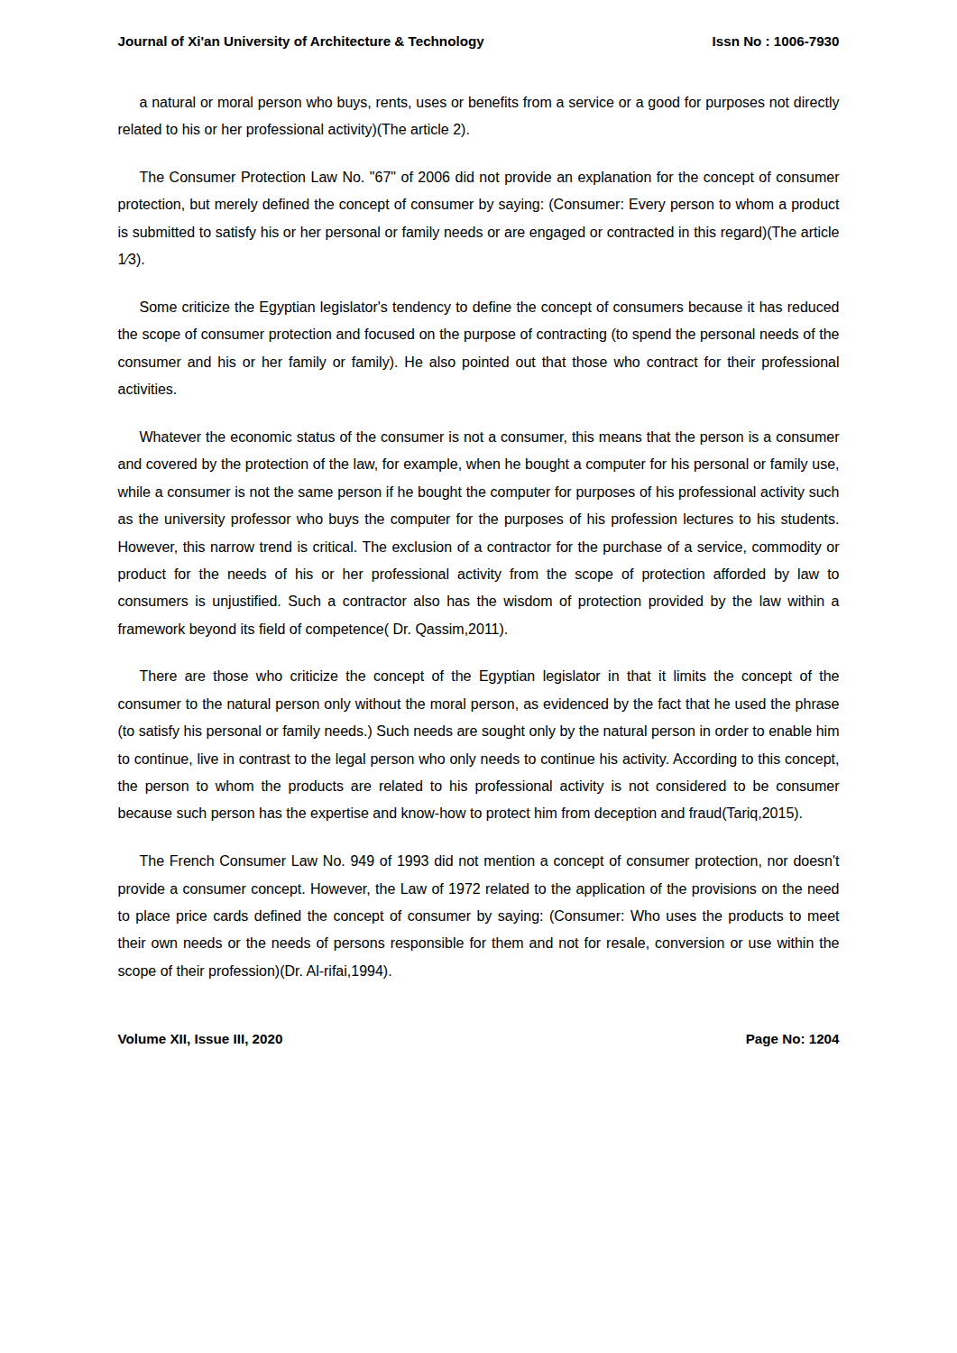Journal of Xi'an University of Architecture & Technology Issn No : 1006-7930
a natural or moral person who buys, rents, uses or benefits from a service or a good for purposes not directly related to his or her professional activity)(The article 2).
The Consumer Protection Law No. "67" of 2006 did not provide an explanation for the concept of consumer protection, but merely defined the concept of consumer by saying: (Consumer: Every person to whom a product is submitted to satisfy his or her personal or family needs or are engaged or contracted in this regard)(The article 1∕3).
Some criticize the Egyptian legislator's tendency to define the concept of consumers because it has reduced the scope of consumer protection and focused on the purpose of contracting (to spend the personal needs of the consumer and his or her family or family). He also pointed out that those who contract for their professional activities.
Whatever the economic status of the consumer is not a consumer, this means that the person is a consumer and covered by the protection of the law, for example, when he bought a computer for his personal or family use, while a consumer is not the same person if he bought the computer for purposes of his professional activity such as the university professor who buys the computer for the purposes of his profession lectures to his students. However, this narrow trend is critical. The exclusion of a contractor for the purchase of a service, commodity or product for the needs of his or her professional activity from the scope of protection afforded by law to consumers is unjustified. Such a contractor also has the wisdom of protection provided by the law within a framework beyond its field of competence( Dr. Qassim,2011).
There are those who criticize the concept of the Egyptian legislator in that it limits the concept of the consumer to the natural person only without the moral person, as evidenced by the fact that he used the phrase (to satisfy his personal or family needs.) Such needs are sought only by the natural person in order to enable him to continue, live in contrast to the legal person who only needs to continue his activity. According to this concept, the person to whom the products are related to his professional activity is not considered to be consumer because such person has the expertise and know-how to protect him from deception and fraud(Tariq,2015).
The French Consumer Law No. 949 of 1993 did not mention a concept of consumer protection, nor doesn't provide a consumer concept. However, the Law of 1972 related to the application of the provisions on the need to place price cards defined the concept of consumer by saying: (Consumer: Who uses the products to meet their own needs or the needs of persons responsible for them and not for resale, conversion or use within the scope of their profession)(Dr. Al-rifai,1994).
Volume XII, Issue III, 2020 Page No: 1204